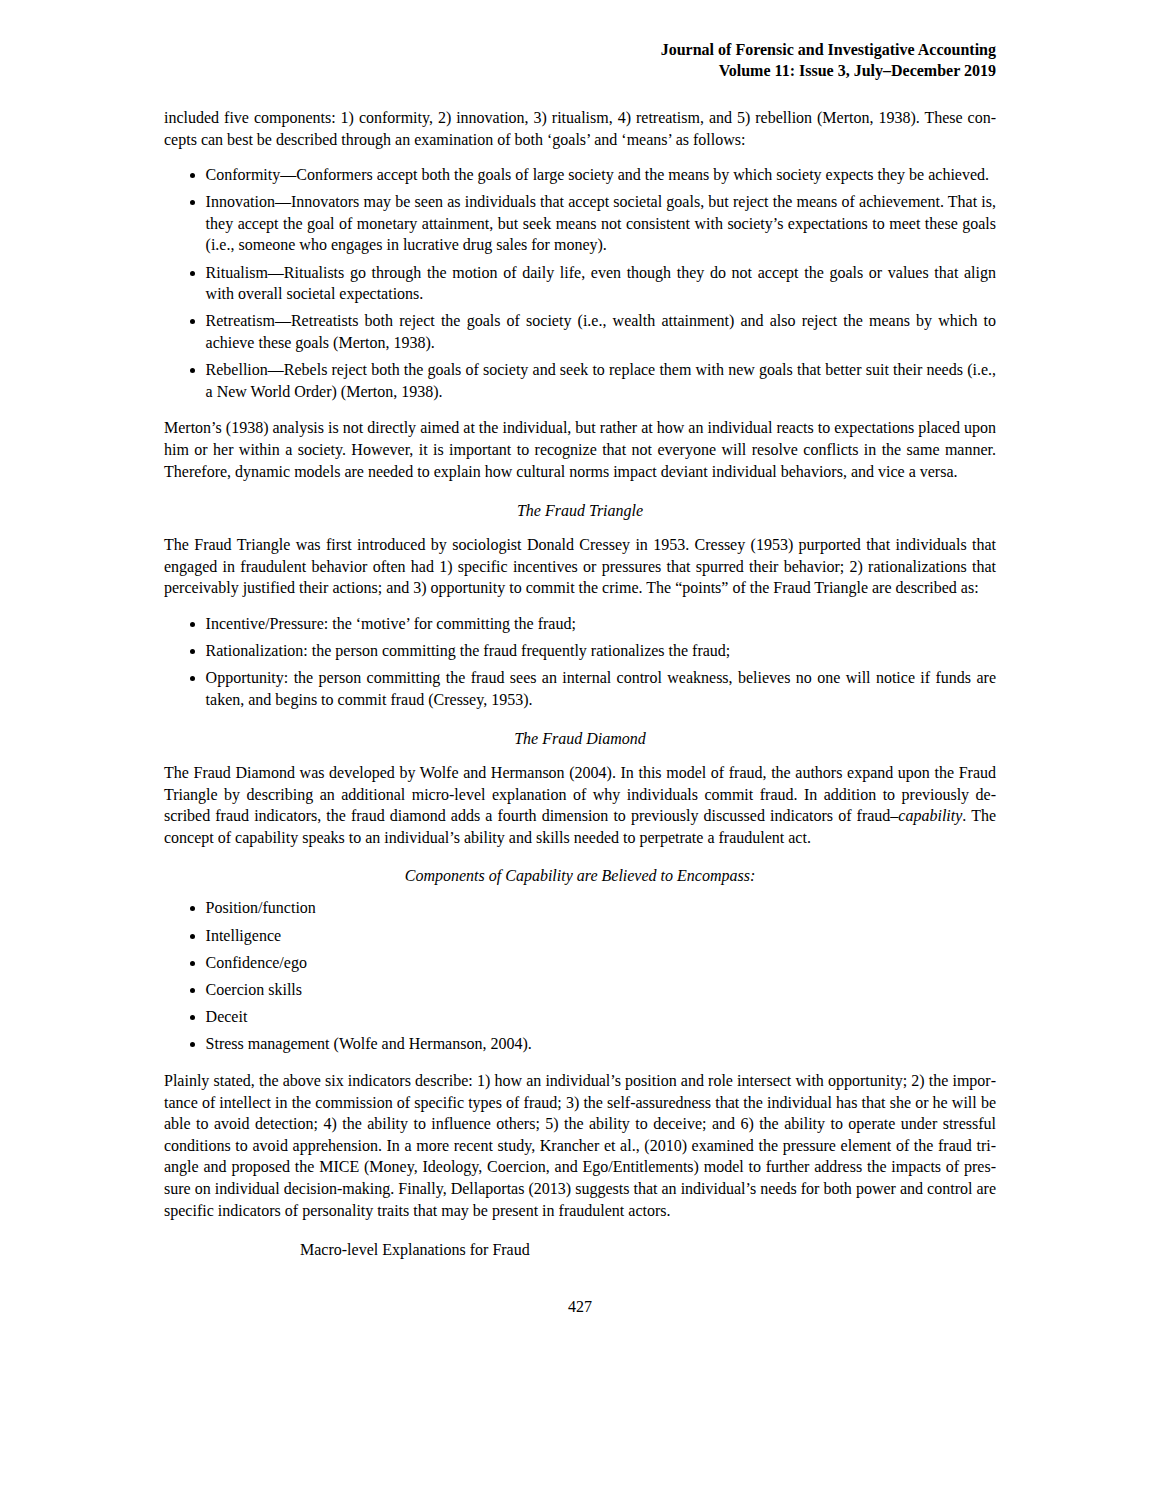Journal of Forensic and Investigative Accounting Volume 11: Issue 3, July–December 2019
included five components: 1) conformity, 2) innovation, 3) ritualism, 4) retreatism, and 5) rebellion (Merton, 1938). These concepts can best be described through an examination of both ‘goals’ and ‘means’ as follows:
Conformity—Conformers accept both the goals of large society and the means by which society expects they be achieved.
Innovation—Innovators may be seen as individuals that accept societal goals, but reject the means of achievement. That is, they accept the goal of monetary attainment, but seek means not consistent with society’s expectations to meet these goals (i.e., someone who engages in lucrative drug sales for money).
Ritualism—Ritualists go through the motion of daily life, even though they do not accept the goals or values that align with overall societal expectations.
Retreatism—Retreatists both reject the goals of society (i.e., wealth attainment) and also reject the means by which to achieve these goals (Merton, 1938).
Rebellion—Rebels reject both the goals of society and seek to replace them with new goals that better suit their needs (i.e., a New World Order) (Merton, 1938).
Merton’s (1938) analysis is not directly aimed at the individual, but rather at how an individual reacts to expectations placed upon him or her within a society. However, it is important to recognize that not everyone will resolve conflicts in the same manner. Therefore, dynamic models are needed to explain how cultural norms impact deviant individual behaviors, and vice a versa.
The Fraud Triangle
The Fraud Triangle was first introduced by sociologist Donald Cressey in 1953. Cressey (1953) purported that individuals that engaged in fraudulent behavior often had 1) specific incentives or pressures that spurred their behavior; 2) rationalizations that perceivably justified their actions; and 3) opportunity to commit the crime. The “points” of the Fraud Triangle are described as:
Incentive/Pressure: the ‘motive’ for committing the fraud;
Rationalization: the person committing the fraud frequently rationalizes the fraud;
Opportunity: the person committing the fraud sees an internal control weakness, believes no one will notice if funds are taken, and begins to commit fraud (Cressey, 1953).
The Fraud Diamond
The Fraud Diamond was developed by Wolfe and Hermanson (2004). In this model of fraud, the authors expand upon the Fraud Triangle by describing an additional micro-level explanation of why individuals commit fraud. In addition to previously described fraud indicators, the fraud diamond adds a fourth dimension to previously discussed indicators of fraud–capability. The concept of capability speaks to an individual’s ability and skills needed to perpetrate a fraudulent act.
Components of Capability are Believed to Encompass:
Position/function
Intelligence
Confidence/ego
Coercion skills
Deceit
Stress management (Wolfe and Hermanson, 2004).
Plainly stated, the above six indicators describe: 1) how an individual’s position and role intersect with opportunity; 2) the importance of intellect in the commission of specific types of fraud; 3) the self-assuredness that the individual has that she or he will be able to avoid detection; 4) the ability to influence others; 5) the ability to deceive; and 6) the ability to operate under stressful conditions to avoid apprehension. In a more recent study, Krancher et al., (2010) examined the pressure element of the fraud triangle and proposed the MICE (Money, Ideology, Coercion, and Ego/Entitlements) model to further address the impacts of pressure on individual decision-making. Finally, Dellaportas (2013) suggests that an individual’s needs for both power and control are specific indicators of personality traits that may be present in fraudulent actors.
Macro-level Explanations for Fraud
427